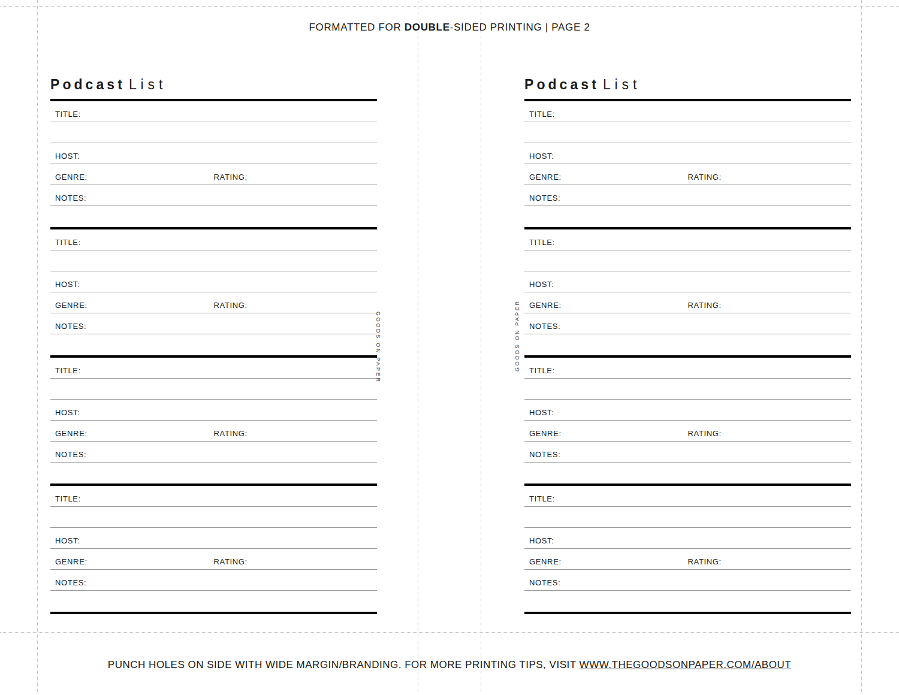Formatted for Double-Sided Printing | Page 2
Podcast List
Title:
Host:
Genre: Rating:
Notes:
Title:
Host:
Genre: Rating:
Notes:
Title:
Host:
Genre: Rating:
Notes:
Title:
Host:
Genre: Rating:
Notes:
Podcast List
Title:
Host:
Genre: Rating:
Notes:
Title:
Host:
Genre: Rating:
Notes:
Title:
Host:
Genre: Rating:
Notes:
Title:
Host:
Genre: Rating:
Notes:
Goods on Paper
Goods on Paper
Punch holes on side with wide margin/branding. For more printing tips, visit www.thegoodsonpaper.com/about